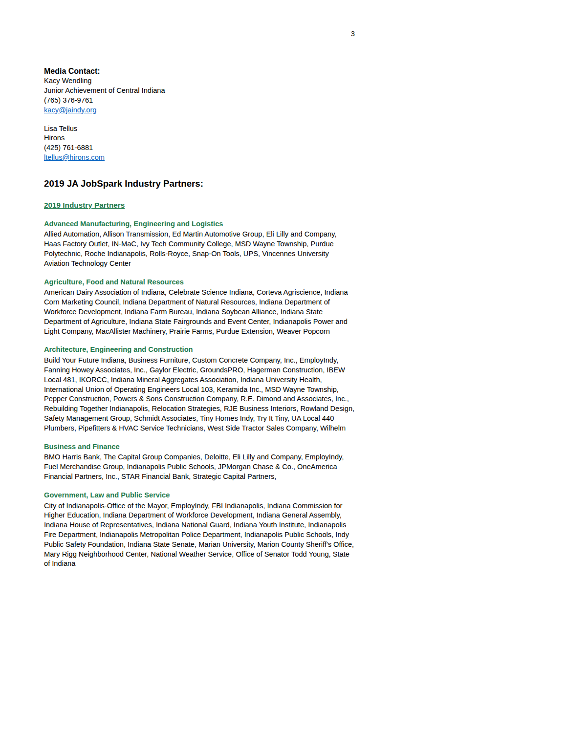3
Media Contact:
Kacy Wendling
Junior Achievement of Central Indiana
(765) 376-9761
kacy@jaindy.org
Lisa Tellus
Hirons
(425) 761-6881
ltellus@hirons.com
2019 JA JobSpark Industry Partners:
2019 Industry Partners
Advanced Manufacturing, Engineering and Logistics
Allied Automation, Allison Transmission, Ed Martin Automotive Group, Eli Lilly and Company, Haas Factory Outlet, IN-MaC, Ivy Tech Community College, MSD Wayne Township, Purdue Polytechnic, Roche Indianapolis, Rolls-Royce, Snap-On Tools, UPS, Vincennes University Aviation Technology Center
Agriculture, Food and Natural Resources
American Dairy Association of Indiana, Celebrate Science Indiana, Corteva Agriscience, Indiana Corn Marketing Council, Indiana Department of Natural Resources, Indiana Department of Workforce Development, Indiana Farm Bureau, Indiana Soybean Alliance, Indiana State Department of Agriculture, Indiana State Fairgrounds and Event Center, Indianapolis Power and Light Company, MacAllister Machinery, Prairie Farms, Purdue Extension, Weaver Popcorn
Architecture, Engineering and Construction
Build Your Future Indiana, Business Furniture, Custom Concrete Company, Inc., EmployIndy, Fanning Howey Associates, Inc., Gaylor Electric, GroundsPRO, Hagerman Construction, IBEW Local 481, IKORCC, Indiana Mineral Aggregates Association, Indiana University Health, International Union of Operating Engineers Local 103, Keramida Inc., MSD Wayne Township, Pepper Construction, Powers & Sons Construction Company, R.E. Dimond and Associates, Inc., Rebuilding Together Indianapolis, Relocation Strategies, RJE Business Interiors, Rowland Design, Safety Management Group, Schmidt Associates, Tiny Homes Indy, Try It Tiny, UA Local 440 Plumbers, Pipefitters & HVAC Service Technicians, West Side Tractor Sales Company, Wilhelm
Business and Finance
BMO Harris Bank, The Capital Group Companies, Deloitte, Eli Lilly and Company, EmployIndy, Fuel Merchandise Group, Indianapolis Public Schools, JPMorgan Chase & Co., OneAmerica Financial Partners, Inc., STAR Financial Bank, Strategic Capital Partners,
Government, Law and Public Service
City of Indianapolis-Office of the Mayor, EmployIndy, FBI Indianapolis, Indiana Commission for Higher Education, Indiana Department of Workforce Development, Indiana General Assembly, Indiana House of Representatives, Indiana National Guard, Indiana Youth Institute, Indianapolis Fire Department, Indianapolis Metropolitan Police Department, Indianapolis Public Schools, Indy Public Safety Foundation, Indiana State Senate, Marian University, Marion County Sheriff's Office, Mary Rigg Neighborhood Center, National Weather Service, Office of Senator Todd Young, State of Indiana